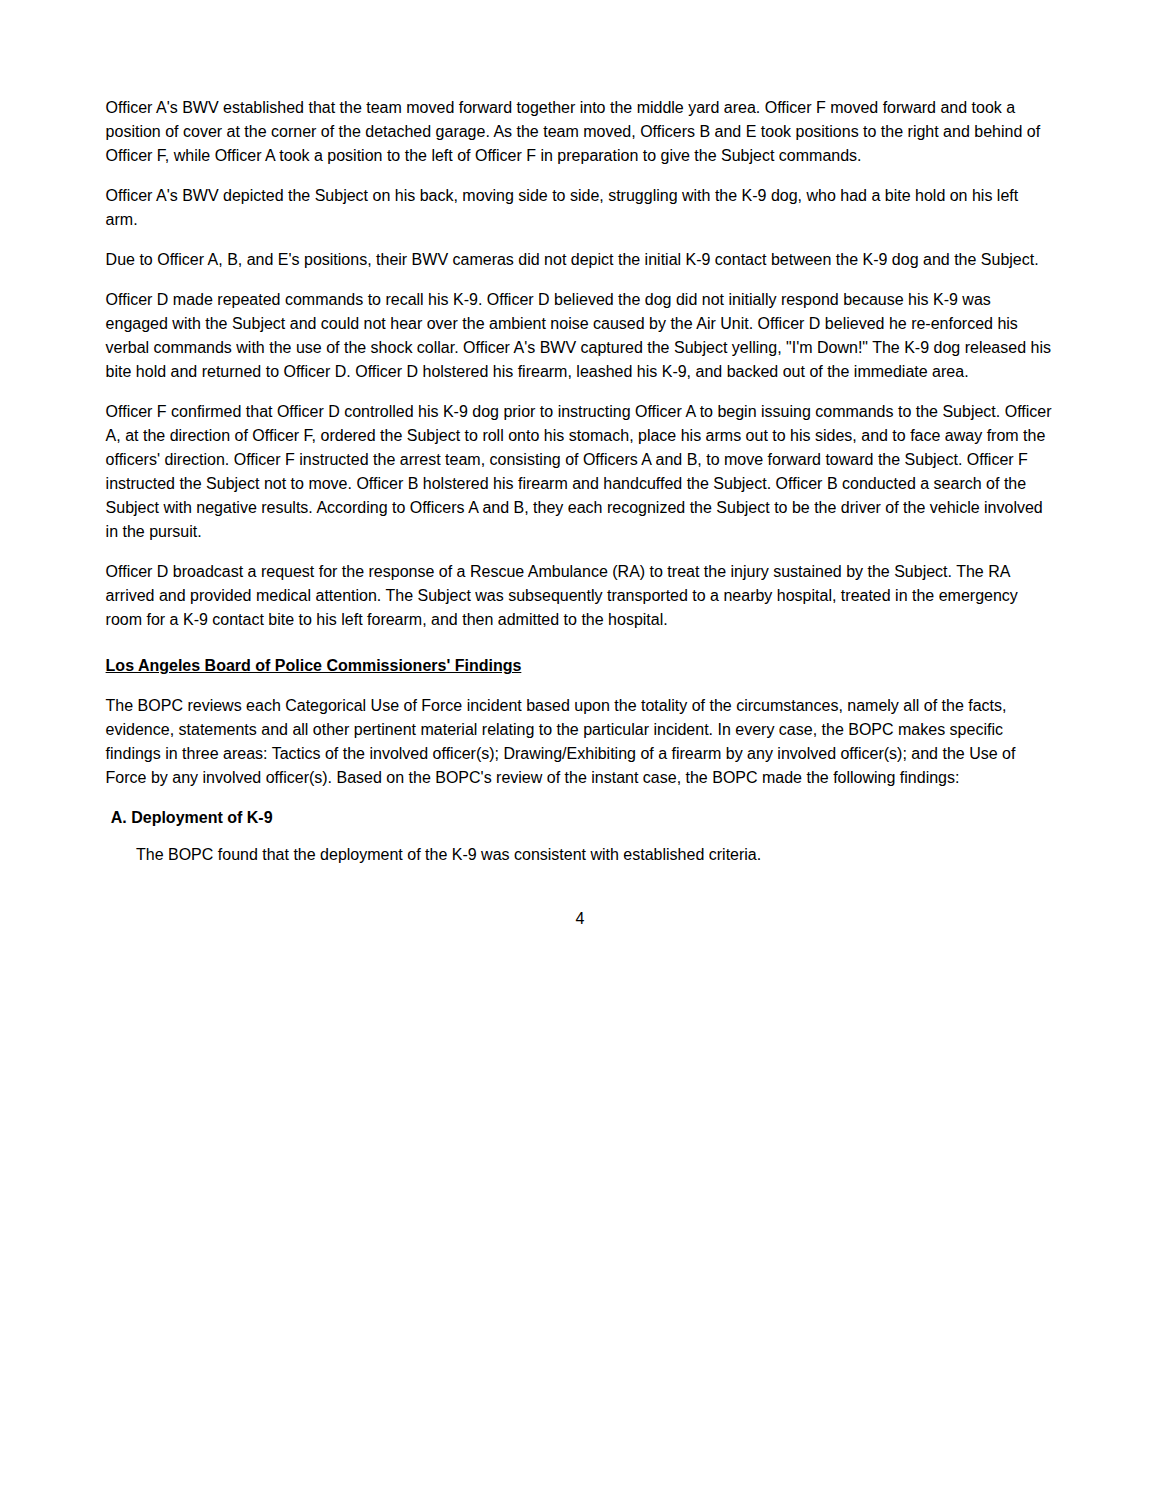Officer A's BWV established that the team moved forward together into the middle yard area. Officer F moved forward and took a position of cover at the corner of the detached garage. As the team moved, Officers B and E took positions to the right and behind of Officer F, while Officer A took a position to the left of Officer F in preparation to give the Subject commands.
Officer A's BWV depicted the Subject on his back, moving side to side, struggling with the K-9 dog, who had a bite hold on his left arm.
Due to Officer A, B, and E's positions, their BWV cameras did not depict the initial K-9 contact between the K-9 dog and the Subject.
Officer D made repeated commands to recall his K-9. Officer D believed the dog did not initially respond because his K-9 was engaged with the Subject and could not hear over the ambient noise caused by the Air Unit. Officer D believed he re-enforced his verbal commands with the use of the shock collar. Officer A's BWV captured the Subject yelling, "I'm Down!" The K-9 dog released his bite hold and returned to Officer D. Officer D holstered his firearm, leashed his K-9, and backed out of the immediate area.
Officer F confirmed that Officer D controlled his K-9 dog prior to instructing Officer A to begin issuing commands to the Subject. Officer A, at the direction of Officer F, ordered the Subject to roll onto his stomach, place his arms out to his sides, and to face away from the officers' direction. Officer F instructed the arrest team, consisting of Officers A and B, to move forward toward the Subject. Officer F instructed the Subject not to move. Officer B holstered his firearm and handcuffed the Subject. Officer B conducted a search of the Subject with negative results. According to Officers A and B, they each recognized the Subject to be the driver of the vehicle involved in the pursuit.
Officer D broadcast a request for the response of a Rescue Ambulance (RA) to treat the injury sustained by the Subject. The RA arrived and provided medical attention. The Subject was subsequently transported to a nearby hospital, treated in the emergency room for a K-9 contact bite to his left forearm, and then admitted to the hospital.
Los Angeles Board of Police Commissioners' Findings
The BOPC reviews each Categorical Use of Force incident based upon the totality of the circumstances, namely all of the facts, evidence, statements and all other pertinent material relating to the particular incident. In every case, the BOPC makes specific findings in three areas: Tactics of the involved officer(s); Drawing/Exhibiting of a firearm by any involved officer(s); and the Use of Force by any involved officer(s). Based on the BOPC's review of the instant case, the BOPC made the following findings:
Deployment of K-9
The BOPC found that the deployment of the K-9 was consistent with established criteria.
4